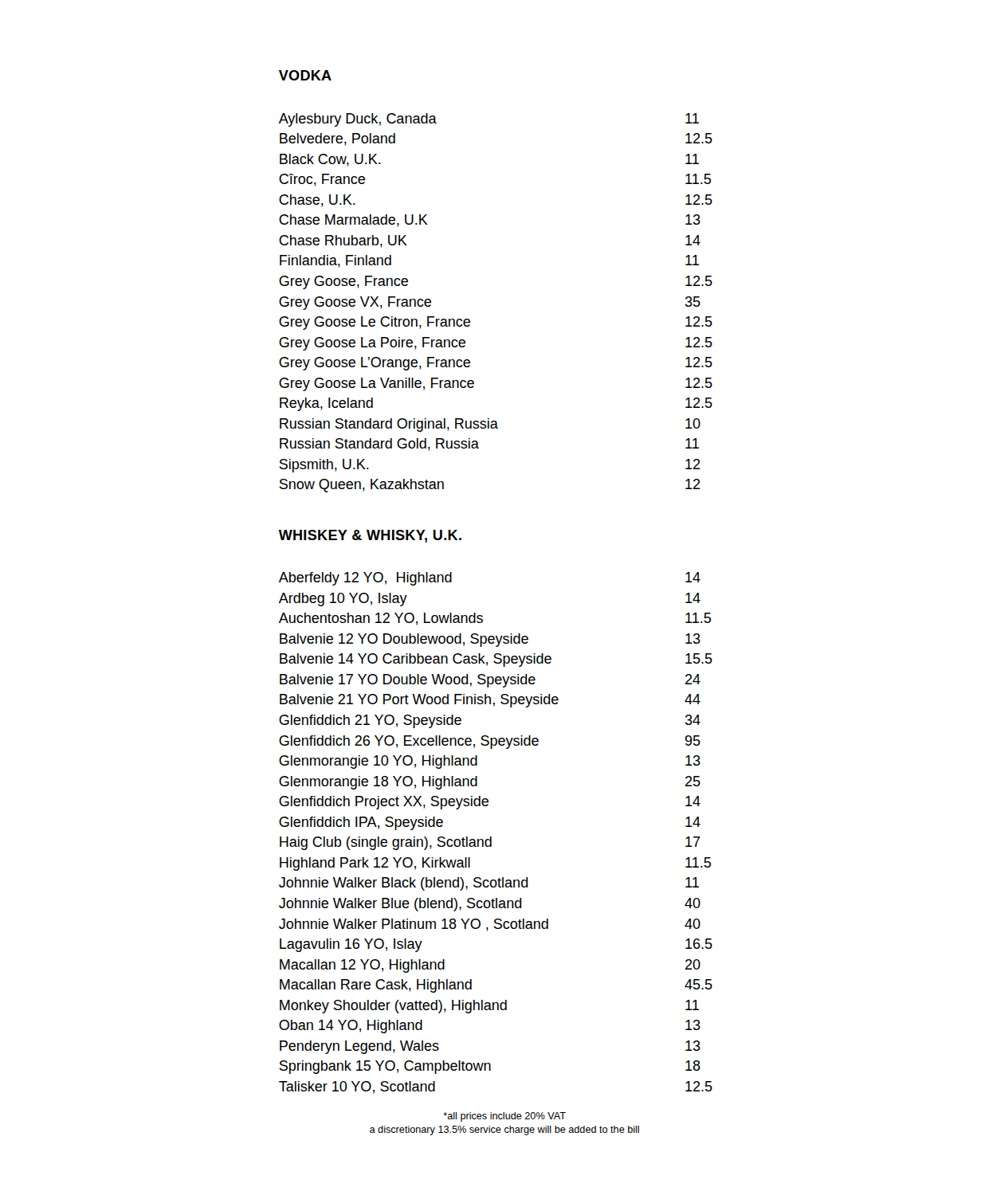VODKA
Aylesbury Duck, Canada 11
Belvedere, Poland 12.5
Black Cow, U.K. 11
Cîroc, France 11.5
Chase, U.K. 12.5
Chase Marmalade, U.K 13
Chase Rhubarb, UK 14
Finlandia, Finland 11
Grey Goose, France 12.5
Grey Goose VX, France 35
Grey Goose Le Citron, France 12.5
Grey Goose La Poire, France 12.5
Grey Goose L’Orange, France 12.5
Grey Goose La Vanille, France 12.5
Reyka, Iceland 12.5
Russian Standard Original, Russia 10
Russian Standard Gold, Russia 11
Sipsmith, U.K. 12
Snow Queen, Kazakhstan 12
WHISKEY & WHISKY, U.K.
Aberfeldy 12 YO, Highland 14
Ardbeg 10 YO, Islay 14
Auchentoshan 12 YO, Lowlands 11.5
Balvenie 12 YO Doublewood, Speyside 13
Balvenie 14 YO Caribbean Cask, Speyside 15.5
Balvenie 17 YO Double Wood, Speyside 24
Balvenie 21 YO Port Wood Finish, Speyside 44
Glenfiddich 21 YO, Speyside 34
Glenfiddich 26 YO, Excellence, Speyside 95
Glenmorangie 10 YO, Highland 13
Glenmorangie 18 YO, Highland 25
Glenfiddich Project XX, Speyside 14
Glenfiddich IPA, Speyside 14
Haig Club (single grain), Scotland 17
Highland Park 12 YO, Kirkwall 11.5
Johnnie Walker Black (blend), Scotland 11
Johnnie Walker Blue (blend), Scotland 40
Johnnie Walker Platinum 18 YO , Scotland 40
Lagavulin 16 YO, Islay 16.5
Macallan 12 YO, Highland 20
Macallan Rare Cask, Highland 45.5
Monkey Shoulder (vatted), Highland 11
Oban 14 YO, Highland 13
Penderyn Legend, Wales 13
Springbank 15 YO, Campbeltown 18
Talisker 10 YO, Scotland 12.5
*all prices include 20% VAT
a discretionary 13.5% service charge will be added to the bill